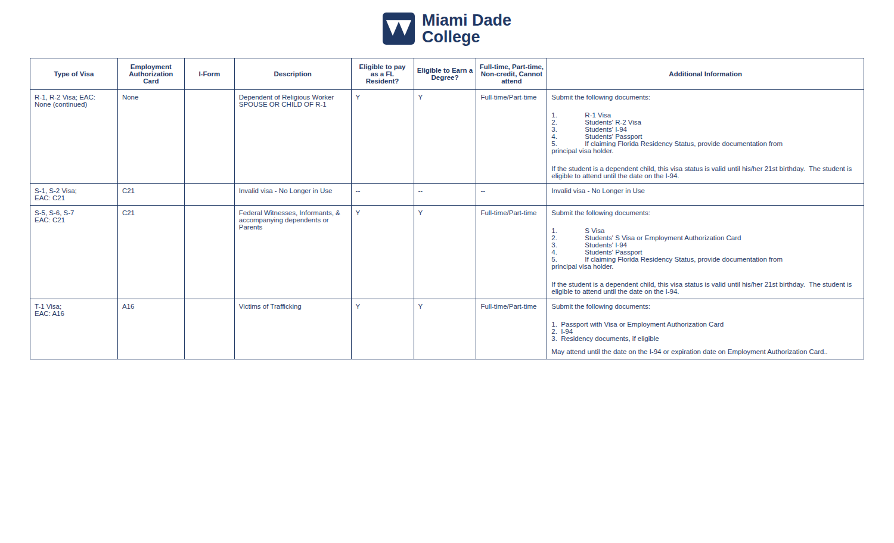Miami Dade College
| Type of Visa | Employment Authorization Card | I-Form | Description | Eligible to pay as a FL Resident? | Eligible to Earn a Degree? | Full-time, Part-time, Non-credit, Cannot attend | Additional Information |
| --- | --- | --- | --- | --- | --- | --- | --- |
| R-1, R-2 Visa; EAC: None (continued) | None | | Dependent of Religious Worker SPOUSE OR CHILD OF R-1 | Y | Y | Full-time/Part-time | Submit the following documents: 1. R-1 Visa 2. Students' R-2 Visa 3. Students' I-94 4. Students' Passport 5. If claiming Florida Residency Status, provide documentation from principal visa holder. If the student is a dependent child, this visa status is valid until his/her 21st birthday. The student is eligible to attend until the date on the I-94. |
| S-1, S-2 Visa; EAC: C21 | C21 | | Invalid visa - No Longer in Use | -- | -- | -- | Invalid visa - No Longer in Use |
| S-5, S-6, S-7 EAC: C21 | C21 | | Federal Witnesses, Informants, & accompanying dependents or Parents | Y | Y | Full-time/Part-time | Submit the following documents: 1. S Visa 2. Students' S Visa or Employment Authorization Card 3. Students' I-94 4. Students' Passport 5. If claiming Florida Residency Status, provide documentation from principal visa holder. If the student is a dependent child, this visa status is valid until his/her 21st birthday. The student is eligible to attend until the date on the I-94. |
| T-1 Visa; EAC: A16 | A16 | | Victims of Trafficking | Y | Y | Full-time/Part-time | Submit the following documents: 1. Passport with Visa or Employment Authorization Card 2. I-94 3. Residency documents, if eligible May attend until the date on the I-94 or expiration date on Employment Authorization Card.. |